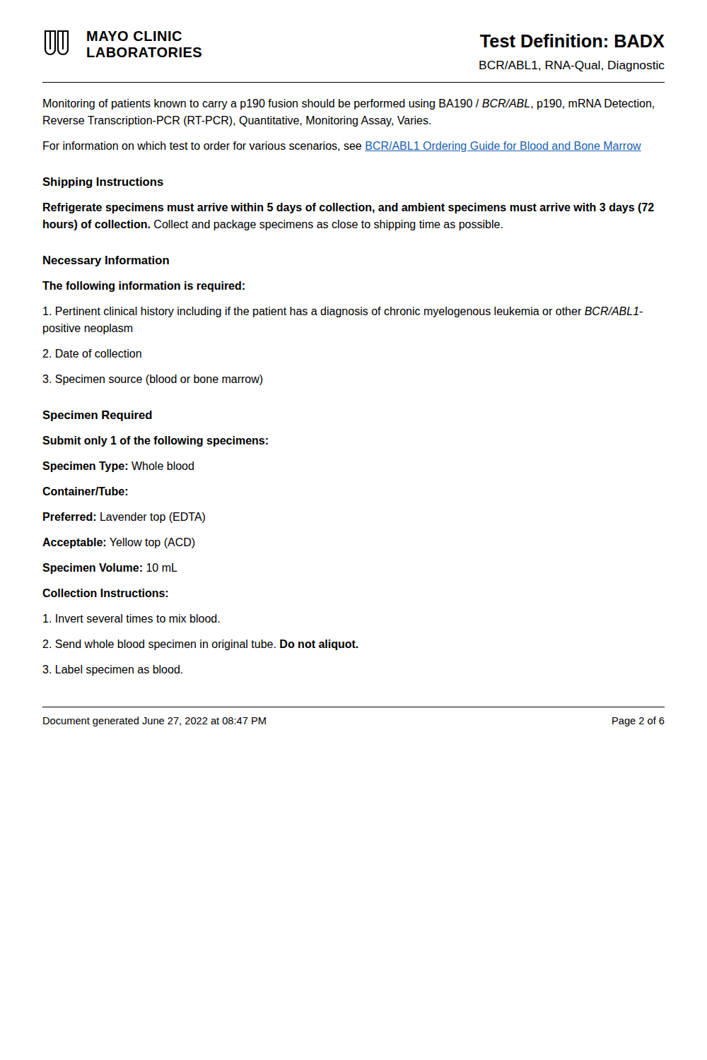MAYO CLINIC
LABORATORIES
Test Definition: BADX
BCR/ABL1, RNA-Qual, Diagnostic
Monitoring of patients known to carry a p190 fusion should be performed using BA190 / BCR/ABL, p190, mRNA Detection, Reverse Transcription-PCR (RT-PCR), Quantitative, Monitoring Assay, Varies.
For information on which test to order for various scenarios, see BCR/ABL1 Ordering Guide for Blood and Bone Marrow
Shipping Instructions
Refrigerate specimens must arrive within 5 days of collection, and ambient specimens must arrive with 3 days (72 hours) of collection. Collect and package specimens as close to shipping time as possible.
Necessary Information
The following information is required:
1. Pertinent clinical history including if the patient has a diagnosis of chronic myelogenous leukemia or other BCR/ABL1-positive neoplasm
2. Date of collection
3. Specimen source (blood or bone marrow)
Specimen Required
Submit only 1 of the following specimens:
Specimen Type: Whole blood
Container/Tube:
Preferred: Lavender top (EDTA)
Acceptable: Yellow top (ACD)
Specimen Volume: 10 mL
Collection Instructions:
1. Invert several times to mix blood.
2. Send whole blood specimen in original tube. Do not aliquot.
3. Label specimen as blood.
Document generated June 27, 2022 at 08:47 PM Page 2 of 6